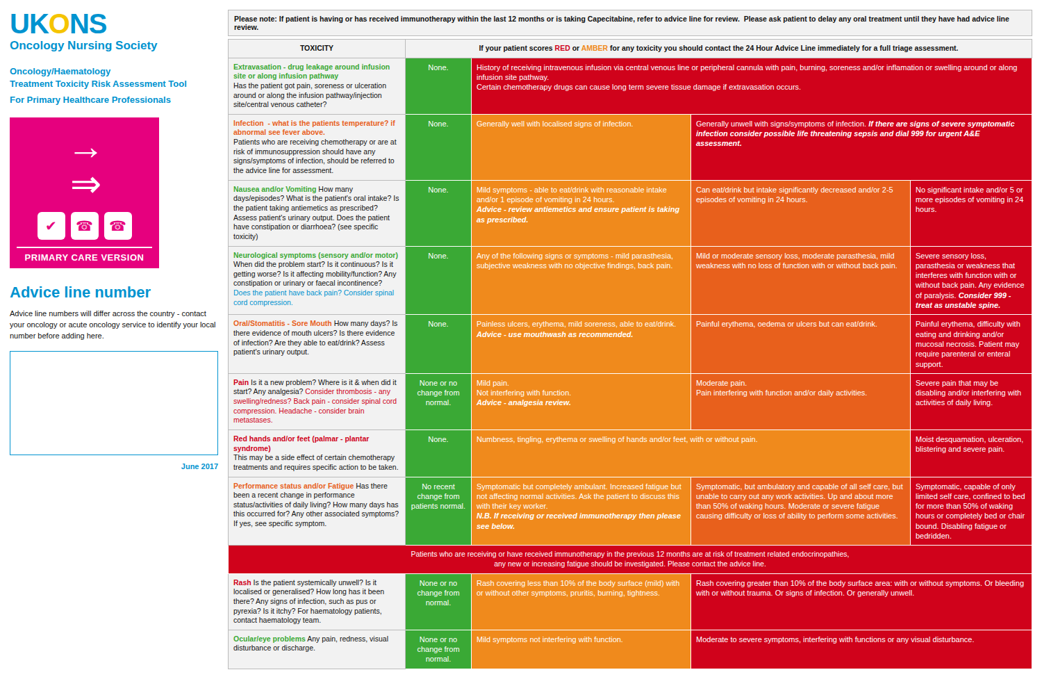UKONS
Oncology Nursing Society
Oncology/Haematology
Treatment Toxicity Risk Assessment Tool
For Primary Healthcare Professionals
→
⇒
✔ ☎ ☎
PRIMARY CARE VERSION
Advice line number
Advice line numbers will differ across the country - contact your oncology or acute oncology service to identify your local number before adding here.
June 2017
Please note: If patient is having or has received immunotherapy within the last 12 months or is taking Capecitabine, refer to advice line for review. Please ask patient to delay any oral treatment until they have had advice line review.
| TOXICITY | If your patient scores RED or AMBER for any toxicity you should contact the 24 Hour Advice Line immediately for a full triage assessment. |
| --- | --- |
| Extravasation - drug leakage around infusion site or along infusion pathway Has the patient got pain, soreness or ulceration around or along the infusion pathway/injection site/central venous catheter? | None. | History of receiving intravenous infusion via central venous line or peripheral cannula with pain, burning, soreness and/or inflamation or swelling around or along infusion site pathway. Certain chemotherapy drugs can cause long term severe tissue damage if extravasation occurs. |
| Infection - what is the patients temperature? if abnormal see fever above. Patients who are receiving chemotherapy or are at risk of immunosuppression should have any signs/symptoms of infection, should be referred to the advice line for assessment. | None. | Generally well with localised signs of infection. | Generally unwell with signs/symptoms of infection. If there are signs of severe symptomatic infection consider possible life threatening sepsis and dial 999 for urgent A&E assessment. |
| Nausea and/or Vomiting How many days/episodes? What is the patient's oral intake? Is the patient taking antiemetics as prescribed? Assess patient's urinary output. Does the patient have constipation or diarrhoea? (see specific toxicity) | None. | Mild symptoms - able to eat/drink with reasonable intake and/or 1 episode of vomiting in 24 hours. Advice - review antiemetics and ensure patient is taking as prescribed. | Can eat/drink but intake significantly decreased and/or 2-5 episodes of vomiting in 24 hours. | No significant intake and/or 5 or more episodes of vomiting in 24 hours. |
| Neurological symptoms (sensory and/or motor) When did the problem start? Is it continuous? Is it getting worse? Is it affecting mobility/function? Any constipation or urinary or faecal incontinence? Does the patient have back pain? Consider spinal cord compression. | None. | Any of the following signs or symptoms - mild parasthesia, subjective weakness with no objective findings, back pain. | Mild or moderate sensory loss, moderate parasthesia, mild weakness with no loss of function with or without back pain. | Severe sensory loss, parasthesia or weakness that interferes with function with or without back pain. Any evidence of paralysis. Consider 999 - treat as unstable spine. |
| Oral/Stomatitis - Sore Mouth How many days? Is there evidence of mouth ulcers? Is there evidence of infection? Are they able to eat/drink? Assess patient's urinary output. | None. | Painless ulcers, erythema, mild soreness, able to eat/drink. Advice - use mouthwash as recommended. | Painful erythema, oedema or ulcers but can eat/drink. | Painful erythema, difficulty with eating and drinking and/or mucosal necrosis. Patient may require parenteral or enteral support. |
| Pain Is it a new problem? Where is it & when did it start? Any analgesia? Consider thrombosis - any swelling/redness? Back pain - consider spinal cord compression. Headache - consider brain metastases. | None or no change from normal. | Mild pain. Not interfering with function. Advice - analgesia review. | Moderate pain. Pain interfering with function and/or daily activities. | Severe pain that may be disabling and/or interfering with activities of daily living. |
| Red hands and/or feet (palmar - plantar syndrome) This may be a side effect of certain chemotherapy treatments and requires specific action to be taken. | None. | Numbness, tingling, erythema or swelling of hands and/or feet, with or without pain. | Moist desquamation, ulceration, blistering and severe pain. |
| Performance status and/or Fatigue Has there been a recent change in performance status/activities of daily living? How many days has this occurred for? Any other associated symptoms? If yes, see specific symptom. | No recent change from patients normal. | Symptomatic but completely ambulant. Increased fatigue but not affecting normal activities. Ask the patient to discuss this with their key worker. N.B. If receiving or received immunotherapy then please see below. | Symptomatic, but ambulatory and capable of all self care, but unable to carry out any work activities. Up and about more than 50% of waking hours. Moderate or severe fatigue causing difficulty or loss of ability to perform some activities. | Symptomatic, capable of only limited self care, confined to bed for more than 50% of waking hours or completely bed or chair bound. Disabling fatigue or bedridden. |
| Patients who are receiving or have received immunotherapy in the previous 12 months are at risk of treatment related endocrinopathies, any new or increasing fatigue should be investigated. Please contact the advice line. |
| Rash Is the patient systemically unwell? Is it localised or generalised? How long has it been there? Any signs of infection, such as pus or pyrexia? Is it itchy? For haematology patients, contact haematology team. | None or no change from normal. | Rash covering less than 10% of the body surface (mild) with or without other symptoms, pruritis, burning, tightness. | Rash covering greater than 10% of the body surface area: with or without symptoms. Or bleeding with or without trauma. Or signs of infection. Or generally unwell. |
| Ocular/eye problems Any pain, redness, visual disturbance or discharge. | None or no change from normal. | Mild symptoms not interfering with function. | Moderate to severe symptoms, interfering with functions or any visual disturbance. |